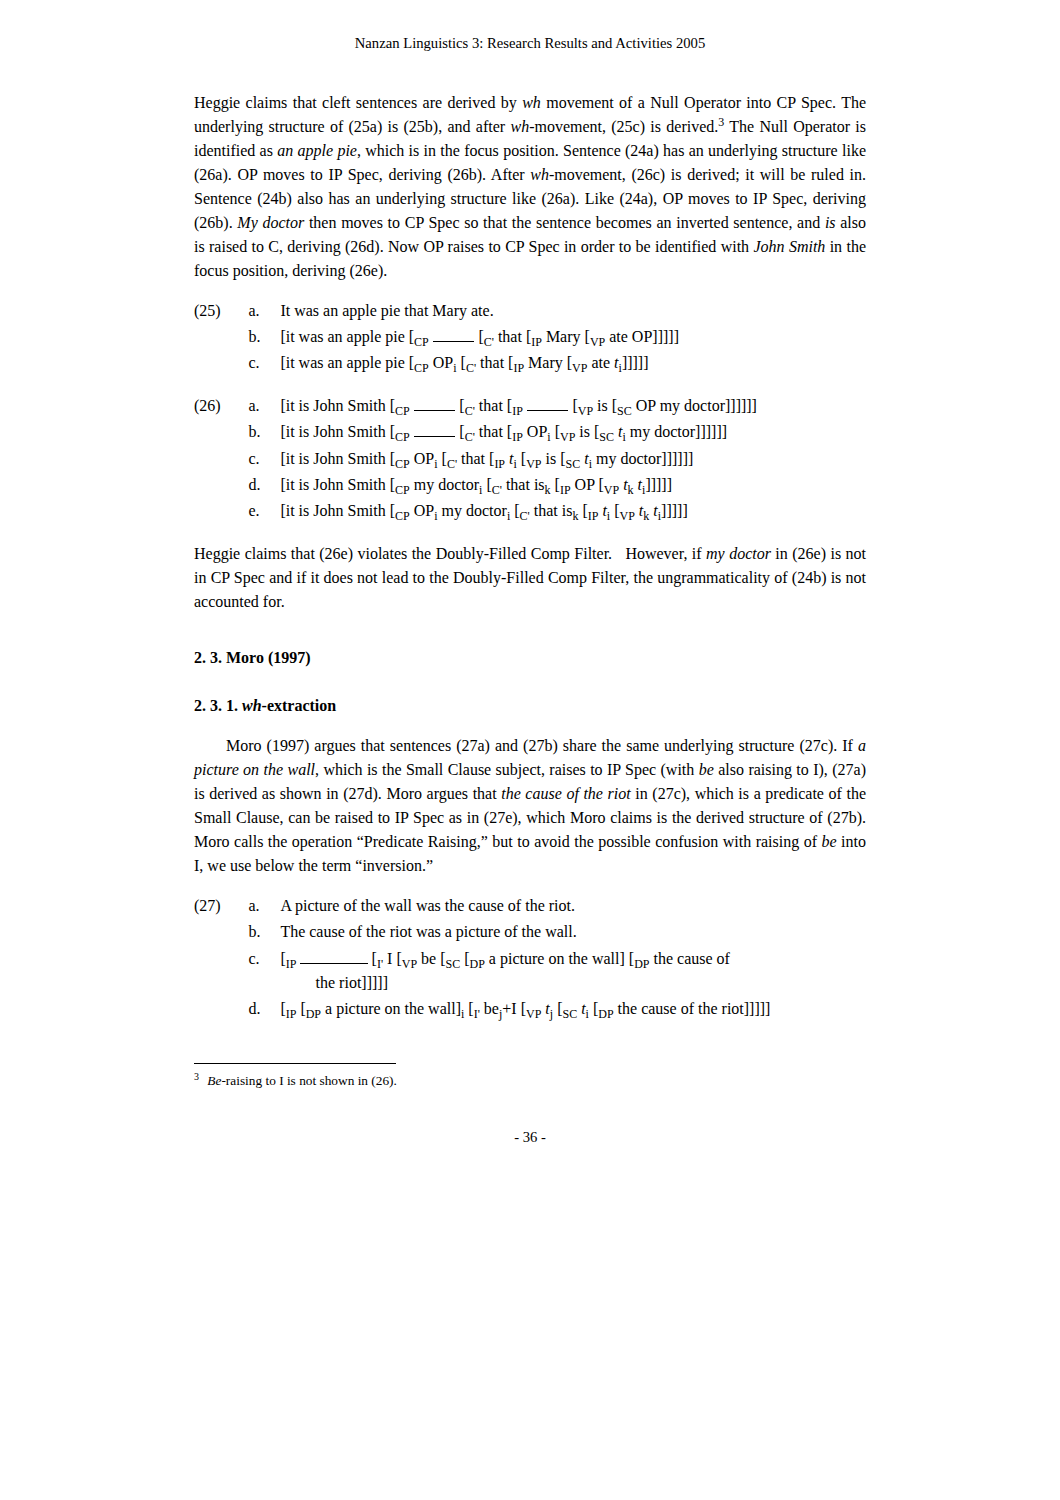Nanzan Linguistics 3: Research Results and Activities 2005
Heggie claims that cleft sentences are derived by wh movement of a Null Operator into CP Spec. The underlying structure of (25a) is (25b), and after wh-movement, (25c) is derived.3 The Null Operator is identified as an apple pie, which is in the focus position. Sentence (24a) has an underlying structure like (26a). OP moves to IP Spec, deriving (26b). After wh-movement, (26c) is derived; it will be ruled in. Sentence (24b) also has an underlying structure like (26a). Like (24a), OP moves to IP Spec, deriving (26b). My doctor then moves to CP Spec so that the sentence becomes an inverted sentence, and is also is raised to C, deriving (26d). Now OP raises to CP Spec in order to be identified with John Smith in the focus position, deriving (26e).
| (25) | a. | It was an apple pie that Mary ate. |
| | b. | [it was an apple pie [ CP [ C' that [ IP Mary [ VP ate OP]]]]] |
| | c. | [it was an apple pie [ CP OP i [ C' that [ IP Mary [ VP ate t i ]]]]] |
| (26) | a. | [it is John Smith [ CP [ C' that [ IP [ VP is [ SC OP my doctor]]]]]] |
| | b. | [it is John Smith [ CP [ C' that [ IP OP i [ VP is [ SC t i my doctor]]]]]] |
| | c. | [it is John Smith [ CP OP i [ C' that [ IP t i [ VP is [ SC t i my doctor]]]]]] |
| | d. | [it is John Smith [ CP my doctor i [ C' that is k [ IP OP [ VP t k t i ]]]]] |
| | e. | [it is John Smith [ CP OP i my doctor i [ C' that is k [ IP t i [ VP t k t i ]]]]] |
Heggie claims that (26e) violates the Doubly-Filled Comp Filter. However, if my doctor in (26e) is not in CP Spec and if it does not lead to the Doubly-Filled Comp Filter, the ungrammaticality of (24b) is not accounted for.
2. 3. Moro (1997)
2. 3. 1. wh-extraction
Moro (1997) argues that sentences (27a) and (27b) share the same underlying structure (27c). If a picture on the wall, which is the Small Clause subject, raises to IP Spec (with be also raising to I), (27a) is derived as shown in (27d). Moro argues that the cause of the riot in (27c), which is a predicate of the Small Clause, can be raised to IP Spec as in (27e), which Moro claims is the derived structure of (27b). Moro calls the operation “Predicate Raising,” but to avoid the possible confusion with raising of be into I, we use below the term “inversion.”
| (27) | a. | A picture of the wall was the cause of the riot. |
| | b. | The cause of the riot was a picture of the wall. |
| | c. | [ IP [ I' I [ VP be [ SC [ DP a picture on the wall] [ DP the cause of the riot]]]]] |
| | d. | [ IP [ DP a picture on the wall] i [ I' be j +I [ VP t j [ SC t i [ DP the cause of the riot]]]]] |
3 Be-raising to I is not shown in (26).
- 36 -